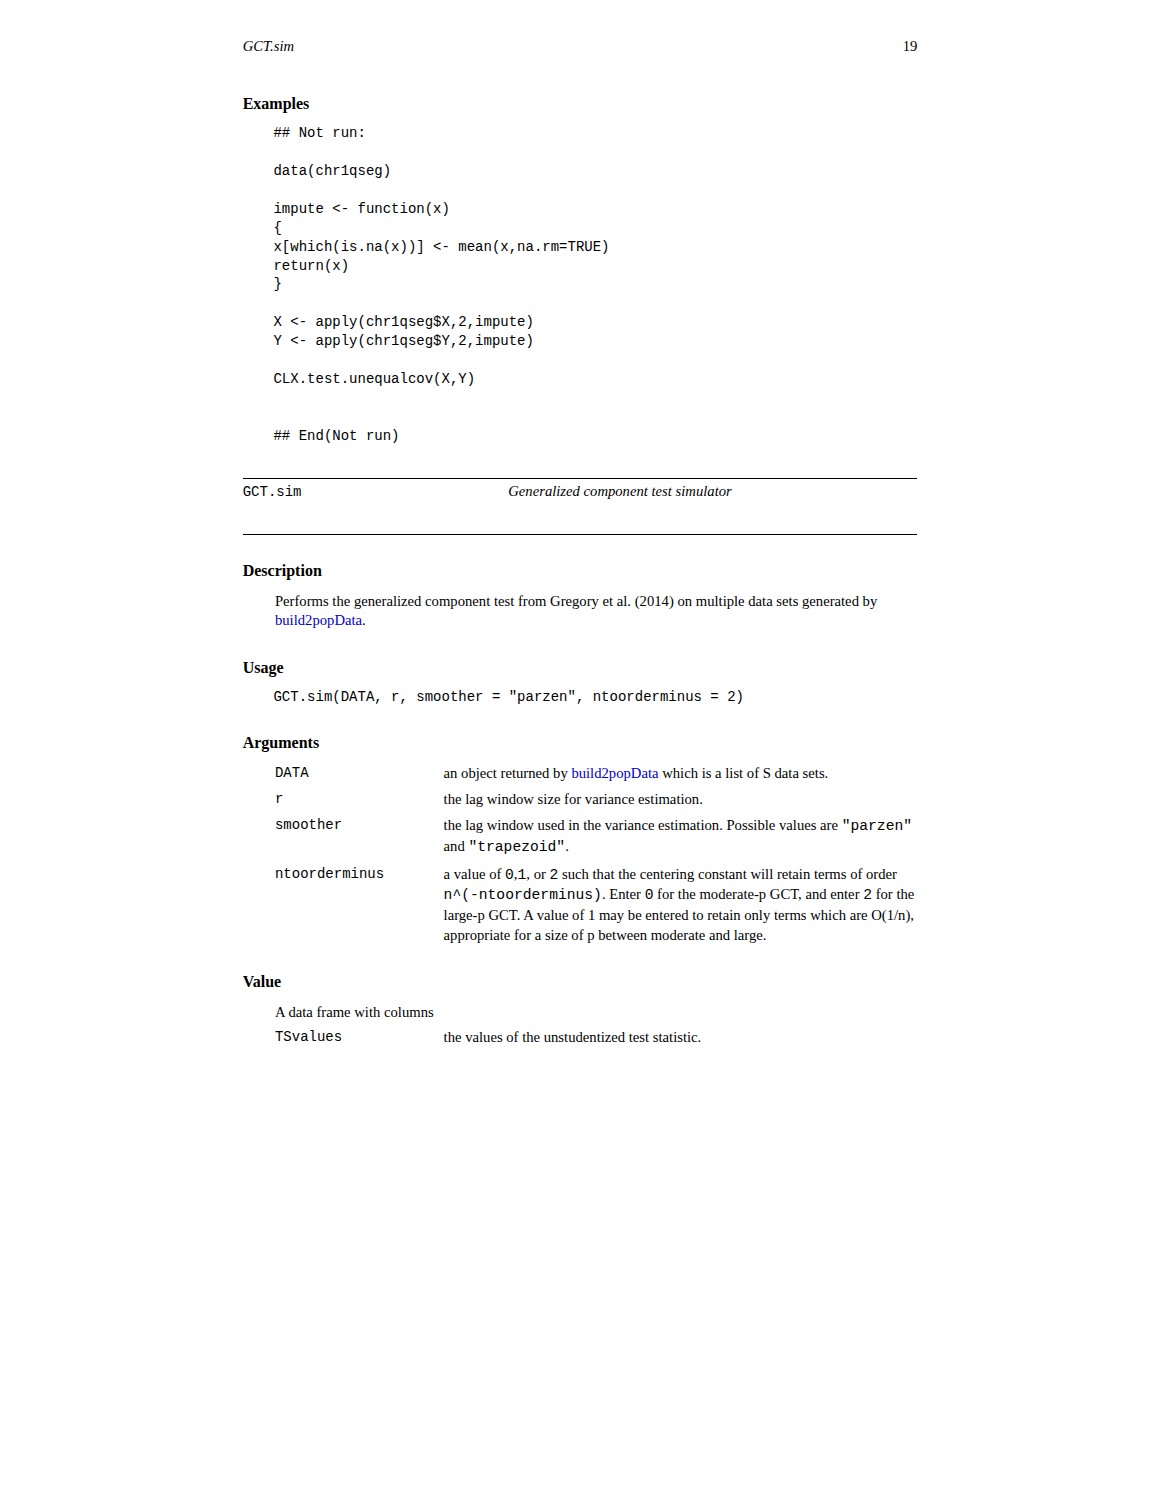GCT.sim 19
Examples
## Not run:

data(chr1qseg)

impute <- function(x)
{
x[which(is.na(x))] <- mean(x,na.rm=TRUE)
return(x)
}

X <- apply(chr1qseg$X,2,impute)
Y <- apply(chr1qseg$Y,2,impute)

CLX.test.unequalcov(X,Y)


## End(Not run)
GCT.sim Generalized component test simulator
Description
Performs the generalized component test from Gregory et al. (2014) on multiple data sets generated by build2popData.
Usage
GCT.sim(DATA, r, smoother = "parzen", ntoorderminus = 2)
Arguments
DATA
an object returned by build2popData which is a list of S data sets.
r
the lag window size for variance estimation.
smoother
the lag window used in the variance estimation. Possible values are "parzen" and "trapezoid".
ntoorderminus
a value of 0,1, or 2 such that the centering constant will retain terms of order n^(-ntoorderminus). Enter 0 for the moderate-p GCT, and enter 2 for the large-p GCT. A value of 1 may be entered to retain only terms which are O(1/n), appropriate for a size of p between moderate and large.
Value
A data frame with columns
TSvalues
the values of the unstudentized test statistic.